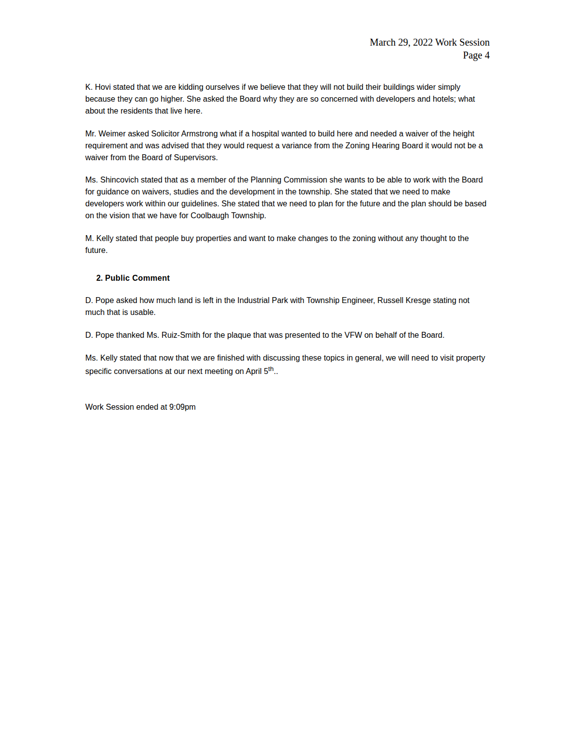March 29, 2022 Work Session
Page 4
K. Hovi stated that we are kidding ourselves if we believe that they will not build their buildings wider simply because they can go higher. She asked the Board why they are so concerned with developers and hotels; what about the residents that live here.
Mr. Weimer asked Solicitor Armstrong what if a hospital wanted to build here and needed a waiver of the height requirement and was advised that they would request a variance from the Zoning Hearing Board it would not be a waiver from the Board of Supervisors.
Ms. Shincovich stated that as a member of the Planning Commission she wants to be able to work with the Board for guidance on waivers, studies and the development in the township. She stated that we need to make developers work within our guidelines. She stated that we need to plan for the future and the plan should be based on the vision that we have for Coolbaugh Township.
M. Kelly stated that people buy properties and want to make changes to the zoning without any thought to the future.
Public Comment
D. Pope asked how much land is left in the Industrial Park with Township Engineer, Russell Kresge stating not much that is usable.
D. Pope thanked Ms. Ruiz-Smith for the plaque that was presented to the VFW on behalf of the Board.
Ms. Kelly stated that now that we are finished with discussing these topics in general, we will need to visit property specific conversations at our next meeting on April 5th..
Work Session ended at 9:09pm